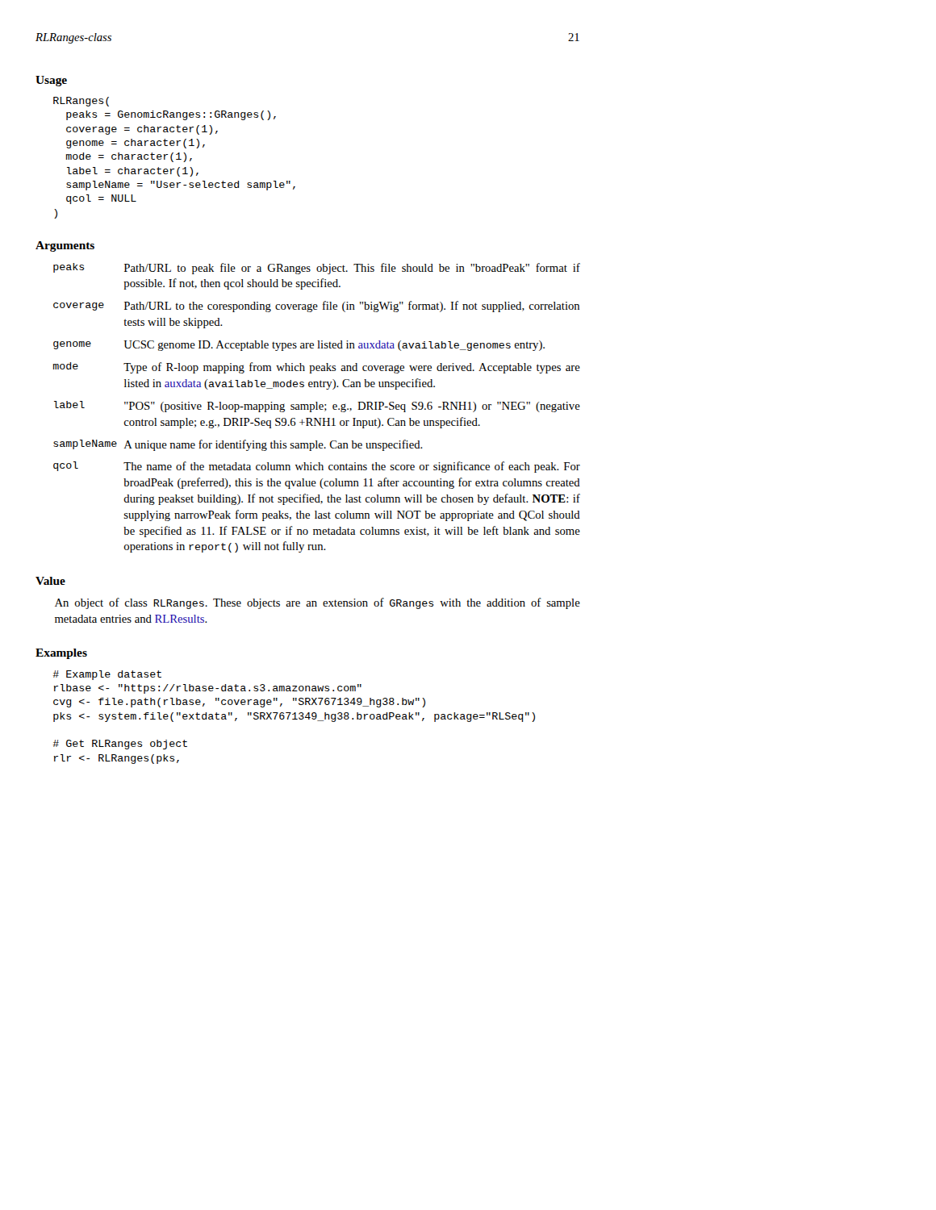RLRanges-class 21
Usage
RLRanges(
  peaks = GenomicRanges::GRanges(),
  coverage = character(1),
  genome = character(1),
  mode = character(1),
  label = character(1),
  sampleName = "User-selected sample",
  qcol = NULL
)
Arguments
peaks
Path/URL to peak file or a GRanges object. This file should be in "broadPeak" format if possible. If not, then qcol should be specified.
coverage
Path/URL to the coresponding coverage file (in "bigWig" format). If not supplied, correlation tests will be skipped.
genome
UCSC genome ID. Acceptable types are listed in auxdata (available_genomes entry).
mode
Type of R-loop mapping from which peaks and coverage were derived. Acceptable types are listed in auxdata (available_modes entry). Can be unspecified.
label
"POS" (positive R-loop-mapping sample; e.g., DRIP-Seq S9.6 -RNH1) or "NEG" (negative control sample; e.g., DRIP-Seq S9.6 +RNH1 or Input). Can be unspecified.
sampleName
A unique name for identifying this sample. Can be unspecified.
qcol
The name of the metadata column which contains the score or significance of each peak. For broadPeak (preferred), this is the qvalue (column 11 after accounting for extra columns created during peakset building). If not specified, the last column will be chosen by default. NOTE: if supplying narrowPeak form peaks, the last column will NOT be appropriate and QCol should be specified as 11. If FALSE or if no metadata columns exist, it will be left blank and some operations in report() will not fully run.
Value
An object of class RLRanges. These objects are an extension of GRanges with the addition of sample metadata entries and RLResults.
Examples
# Example dataset
rlbase <- "https://rlbase-data.s3.amazonaws.com"
cvg <- file.path(rlbase, "coverage", "SRX7671349_hg38.bw")
pks <- system.file("extdata", "SRX7671349_hg38.broadPeak", package="RLSeq")

# Get RLRanges object
rlr <- RLRanges(pks,